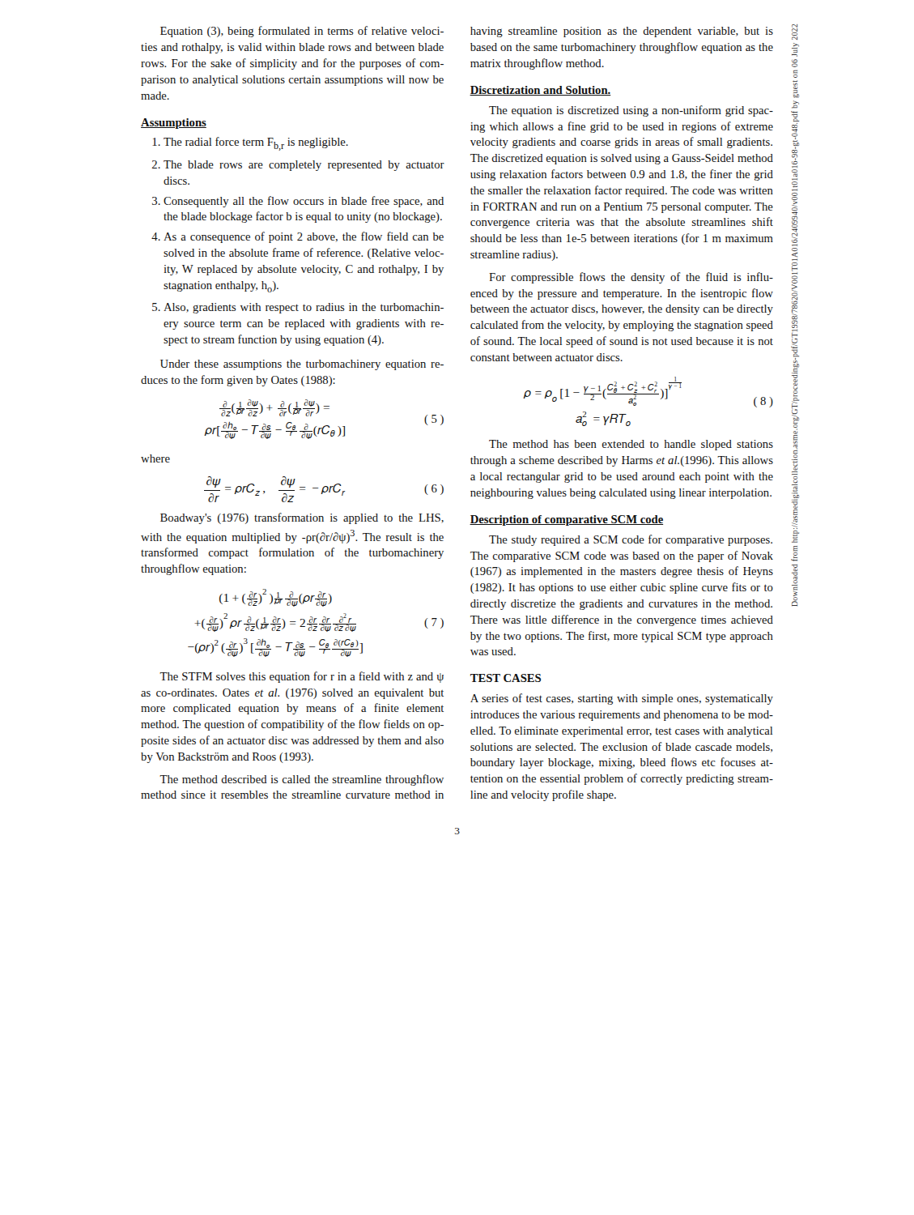Downloaded from http://asmedigitalcollection.asme.org/GT/proceedings-pdf/GT1998/78620/V001T01A016/2409940/v001t01a016-98-gt-048.pdf by guest on 06 July 2022
Equation (3), being formulated in terms of relative velocities and rothalpy, is valid within blade rows and between blade rows. For the sake of simplicity and for the purposes of comparison to analytical solutions certain assumptions will now be made.
Assumptions
The radial force term Fb,r is negligible.
The blade rows are completely represented by actuator discs.
Consequently all the flow occurs in blade free space, and the blade blockage factor b is equal to unity (no blockage).
As a consequence of point 2 above, the flow field can be solved in the absolute frame of reference. (Relative velocity, W replaced by absolute velocity, C and rothalpy, I by stagnation enthalpy, ho).
Also, gradients with respect to radius in the turbomachinery source term can be replaced with gradients with respect to stream function by using equation (4).
Under these assumptions the turbomachinery equation reduces to the form given by Oates (1988):
∂∂z ( 1ρr ∂ψ∂z ) + ∂∂r ( 1ρr ∂ψ∂r ) = ρr [ ∂ho∂ψ − T ∂s∂ψ − Cθr ∂∂ψ (rCθ) ]
( 5 )
where
∂ψ∂r = ρrCz , ∂ψ∂z = −ρrCr
( 6 )
Boadway's (1976) transformation is applied to the LHS, with the equation multiplied by -ρr(∂r/∂ψ)3. The result is the transformed compact formulation of the turbomachinery throughflow equation:
( 1+ (∂r∂z) 2 ) 1ρr ∂∂ψ (ρr ∂r∂ψ ) + (∂r∂ψ) 2 ρr ∂∂z ( 1ρr ∂r∂z ) = 2 ∂r∂z ∂r∂ψ ∂2r∂z∂ψ − (ρr)2 (∂r∂ψ) 3 [ ∂ho∂ψ − T ∂s∂ψ − Cθr ∂(rCθ)∂ψ ]
( 7 )
The STFM solves this equation for r in a field with z and ψ as co-ordinates. Oates et al. (1976) solved an equivalent but more complicated equation by means of a finite element method. The question of compatibility of the flow fields on opposite sides of an actuator disc was addressed by them and also by Von Backström and Roos (1993).
The method described is called the streamline throughflow method since it resembles the streamline curvature method in having streamline position as the dependent variable, but is based on the same turbomachinery throughflow equation as the matrix throughflow method.
Discretization and Solution.
The equation is discretized using a non-uniform grid spacing which allows a fine grid to be used in regions of extreme velocity gradients and coarse grids in areas of small gradients. The discretized equation is solved using a Gauss-Seidel method using relaxation factors between 0.9 and 1.8, the finer the grid the smaller the relaxation factor required. The code was written in FORTRAN and run on a Pentium 75 personal computer. The convergence criteria was that the absolute streamlines shift should be less than 1e-5 between iterations (for 1 m maximum streamline radius).
For compressible flows the density of the fluid is influenced by the pressure and temperature. In the isentropic flow between the actuator discs, however, the density can be directly calculated from the velocity, by employing the stagnation speed of sound. The local speed of sound is not used because it is not constant between actuator discs.
ρ=ρo [ 1− γ−12 ( Cθ2+Cz2+Cr2 ao2 ) ] 1γ−1 ao2 = γRTo
( 8 )
The method has been extended to handle sloped stations through a scheme described by Harms et al.(1996). This allows a local rectangular grid to be used around each point with the neighbouring values being calculated using linear interpolation.
Description of comparative SCM code
The study required a SCM code for comparative purposes. The comparative SCM code was based on the paper of Novak (1967) as implemented in the masters degree thesis of Heyns (1982). It has options to use either cubic spline curve fits or to directly discretize the gradients and curvatures in the method. There was little difference in the convergence times achieved by the two options. The first, more typical SCM type approach was used.
TEST CASES
A series of test cases, starting with simple ones, systematically introduces the various requirements and phenomena to be modelled. To eliminate experimental error, test cases with analytical solutions are selected. The exclusion of blade cascade models, boundary layer blockage, mixing, bleed flows etc focuses attention on the essential problem of correctly predicting streamline and velocity profile shape.
3